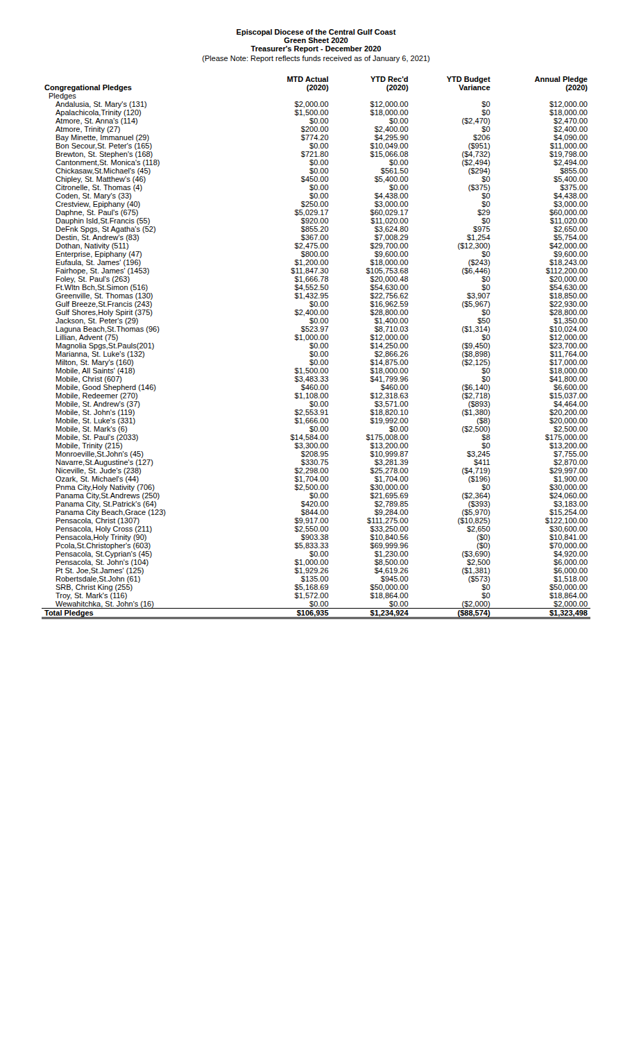Episcopal Diocese of the Central Gulf Coast
Green Sheet 2020
Treasurer's Report - December 2020
(Please Note: Report reflects funds received as of January 6, 2021)
| | MTD Actual | YTD Rec'd | YTD Budget | Annual Pledge |
| --- | --- | --- | --- | --- |
| Congregational Pledges | (2020) | (2020) | Variance | (2020) |
| Pledges | | | | |
| Andalusia, St. Mary's (131) | $2,000.00 | $12,000.00 | $0 | $12,000.00 |
| Apalachicola,Trinity (120) | $1,500.00 | $18,000.00 | $0 | $18,000.00 |
| Atmore, St. Anna's (114) | $0.00 | $0.00 | ($2,470) | $2,470.00 |
| Atmore, Trinity (27) | $200.00 | $2,400.00 | $0 | $2,400.00 |
| Bay Minette, Immanuel (29) | $774.20 | $4,295.90 | $206 | $4,090.00 |
| Bon Secour,St. Peter's (165) | $0.00 | $10,049.00 | ($951) | $11,000.00 |
| Brewton, St. Stephen's (168) | $721.80 | $15,066.08 | ($4,732) | $19,798.00 |
| Cantonment,St. Monica's (118) | $0.00 | $0.00 | ($2,494) | $2,494.00 |
| Chickasaw,St.Michael's (45) | $0.00 | $561.50 | ($294) | $855.00 |
| Chipley, St. Matthew's (46) | $450.00 | $5,400.00 | $0 | $5,400.00 |
| Citronelle, St. Thomas (4) | $0.00 | $0.00 | ($375) | $375.00 |
| Coden, St. Mary's (33) | $0.00 | $4,438.00 | $0 | $4,438.00 |
| Crestview, Epiphany (40) | $250.00 | $3,000.00 | $0 | $3,000.00 |
| Daphne, St. Paul's (675) | $5,029.17 | $60,029.17 | $29 | $60,000.00 |
| Dauphin Isld,St.Francis (55) | $920.00 | $11,020.00 | $0 | $11,020.00 |
| DeFnk Spgs, St Agatha's (52) | $855.20 | $3,624.80 | $975 | $2,650.00 |
| Destin, St. Andrew's (83) | $367.00 | $7,008.29 | $1,254 | $5,754.00 |
| Dothan, Nativity (511) | $2,475.00 | $29,700.00 | ($12,300) | $42,000.00 |
| Enterprise, Epiphany (47) | $800.00 | $9,600.00 | $0 | $9,600.00 |
| Eufaula, St. James' (196) | $1,200.00 | $18,000.00 | ($243) | $18,243.00 |
| Fairhope, St. James' (1453) | $11,847.30 | $105,753.68 | ($6,446) | $112,200.00 |
| Foley, St. Paul's (263) | $1,666.78 | $20,000.48 | $0 | $20,000.00 |
| Ft.Wltn Bch,St.Simon (516) | $4,552.50 | $54,630.00 | $0 | $54,630.00 |
| Greenville, St. Thomas (130) | $1,432.95 | $22,756.62 | $3,907 | $18,850.00 |
| Gulf Breeze,St.Francis (243) | $0.00 | $16,962.59 | ($5,967) | $22,930.00 |
| Gulf Shores,Holy Spirit (375) | $2,400.00 | $28,800.00 | $0 | $28,800.00 |
| Jackson, St. Peter's (29) | $0.00 | $1,400.00 | $50 | $1,350.00 |
| Laguna Beach,St.Thomas (96) | $523.97 | $8,710.03 | ($1,314) | $10,024.00 |
| Lillian, Advent (75) | $1,000.00 | $12,000.00 | $0 | $12,000.00 |
| Magnolia Spgs,St.Pauls(201) | $0.00 | $14,250.00 | ($9,450) | $23,700.00 |
| Marianna, St. Luke's (132) | $0.00 | $2,866.26 | ($8,898) | $11,764.00 |
| Milton, St. Mary's (160) | $0.00 | $14,875.00 | ($2,125) | $17,000.00 |
| Mobile, All Saints' (418) | $1,500.00 | $18,000.00 | $0 | $18,000.00 |
| Mobile, Christ (607) | $3,483.33 | $41,799.96 | $0 | $41,800.00 |
| Mobile, Good Shepherd (146) | $460.00 | $460.00 | ($6,140) | $6,600.00 |
| Mobile, Redeemer (270) | $1,108.00 | $12,318.63 | ($2,718) | $15,037.00 |
| Mobile, St. Andrew's (37) | $0.00 | $3,571.00 | ($893) | $4,464.00 |
| Mobile, St. John's (119) | $2,553.91 | $18,820.10 | ($1,380) | $20,200.00 |
| Mobile, St. Luke's (331) | $1,666.00 | $19,992.00 | ($8) | $20,000.00 |
| Mobile, St. Mark's (6) | $0.00 | $0.00 | ($2,500) | $2,500.00 |
| Mobile, St. Paul's (2033) | $14,584.00 | $175,008.00 | $8 | $175,000.00 |
| Mobile, Trinity (215) | $3,300.00 | $13,200.00 | $0 | $13,200.00 |
| Monroeville,St.John's (45) | $208.95 | $10,999.87 | $3,245 | $7,755.00 |
| Navarre,St.Augustine's (127) | $330.75 | $3,281.39 | $411 | $2,870.00 |
| Niceville, St. Jude's (238) | $2,298.00 | $25,278.00 | ($4,719) | $29,997.00 |
| Ozark, St. Michael's (44) | $1,704.00 | $1,704.00 | ($196) | $1,900.00 |
| Pnma City,Holy Nativity (706) | $2,500.00 | $30,000.00 | $0 | $30,000.00 |
| Panama City,St.Andrews (250) | $0.00 | $21,695.69 | ($2,364) | $24,060.00 |
| Panama City, St.Patrick's (64) | $420.00 | $2,789.85 | ($393) | $3,183.00 |
| Panama City Beach,Grace (123) | $844.00 | $9,284.00 | ($5,970) | $15,254.00 |
| Pensacola, Christ (1307) | $9,917.00 | $111,275.00 | ($10,825) | $122,100.00 |
| Pensacola, Holy Cross (211) | $2,550.00 | $33,250.00 | $2,650 | $30,600.00 |
| Pensacola,Holy Trinity (90) | $903.38 | $10,840.56 | ($0) | $10,841.00 |
| Pcola,St.Christopher's (603) | $5,833.33 | $69,999.96 | ($0) | $70,000.00 |
| Pensacola, St.Cyprian's (45) | $0.00 | $1,230.00 | ($3,690) | $4,920.00 |
| Pensacola, St. John's (104) | $1,000.00 | $8,500.00 | $2,500 | $6,000.00 |
| Pt St. Joe,St.James' (125) | $1,929.26 | $4,619.26 | ($1,381) | $6,000.00 |
| Robertsdale,St.John (61) | $135.00 | $945.00 | ($573) | $1,518.00 |
| SRB, Christ King (255) | $5,168.69 | $50,000.00 | $0 | $50,000.00 |
| Troy, St. Mark's (116) | $1,572.00 | $18,864.00 | $0 | $18,864.00 |
| Wewahitchka, St. John's (16) | $0.00 | $0.00 | ($2,000) | $2,000.00 |
| Total Pledges | $106,935 | $1,234,924 | ($88,574) | $1,323,498 |